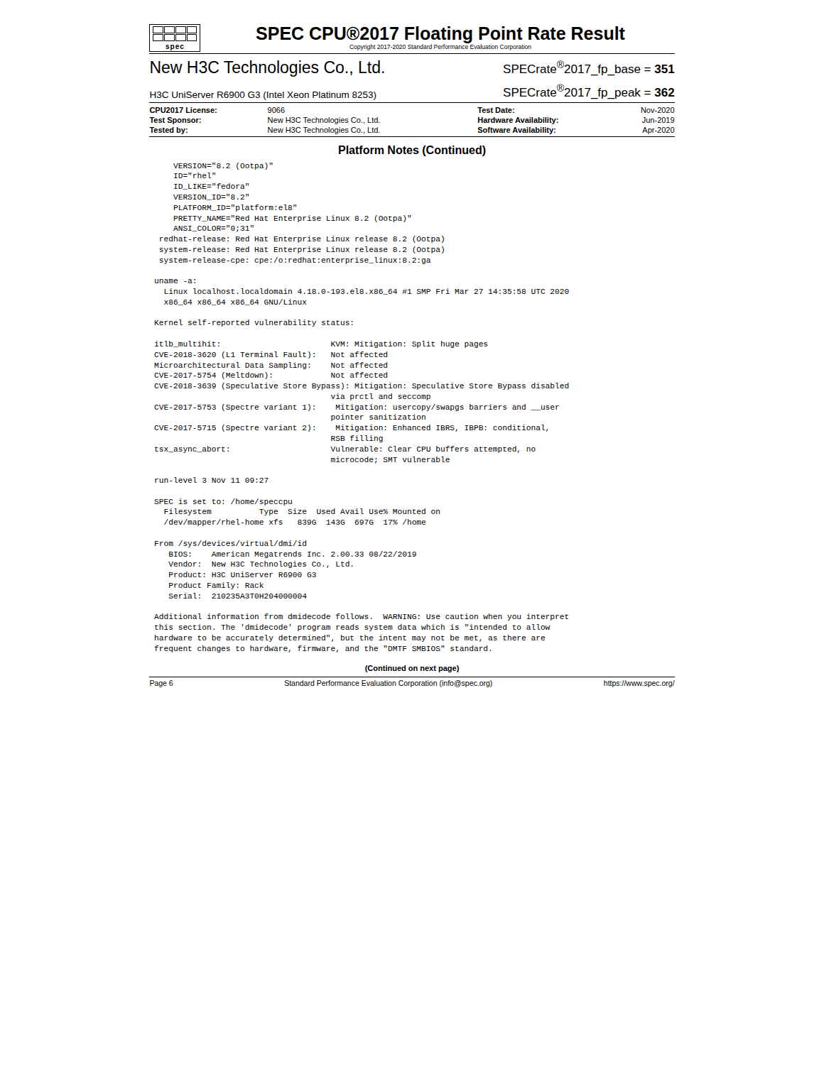spec
SPEC CPU®2017 Floating Point Rate Result
Copyright 2017-2020 Standard Performance Evaluation Corporation
New H3C Technologies Co., Ltd.
SPECrate®2017_fp_base = 351
H3C UniServer R6900 G3 (Intel Xeon Platinum 8253)
SPECrate®2017_fp_peak = 362
| CPU2017 License: | 9066 | Test Date: | Nov-2020 |
| Test Sponsor: | New H3C Technologies Co., Ltd. | Hardware Availability: | Jun-2019 |
| Tested by: | New H3C Technologies Co., Ltd. | Software Availability: | Apr-2020 |
Platform Notes (Continued)
     VERSION="8.2 (Ootpa)"
     ID="rhel"
     ID_LIKE="fedora"
     VERSION_ID="8.2"
     PLATFORM_ID="platform:el8"
     PRETTY_NAME="Red Hat Enterprise Linux 8.2 (Ootpa)"
     ANSI_COLOR="0;31"
  redhat-release: Red Hat Enterprise Linux release 8.2 (Ootpa)
  system-release: Red Hat Enterprise Linux release 8.2 (Ootpa)
  system-release-cpe: cpe:/o:redhat:enterprise_linux:8.2:ga

 uname -a:
   Linux localhost.localdomain 4.18.0-193.el8.x86_64 #1 SMP Fri Mar 27 14:35:58 UTC 2020
   x86_64 x86_64 x86_64 GNU/Linux

 Kernel self-reported vulnerability status:

 itlb_multihit:                       KVM: Mitigation: Split huge pages
 CVE-2018-3620 (L1 Terminal Fault):   Not affected
 Microarchitectural Data Sampling:    Not affected
 CVE-2017-5754 (Meltdown):            Not affected
 CVE-2018-3639 (Speculative Store Bypass): Mitigation: Speculative Store Bypass disabled
                                      via prctl and seccomp
 CVE-2017-5753 (Spectre variant 1):    Mitigation: usercopy/swapgs barriers and __user
                                      pointer sanitization
 CVE-2017-5715 (Spectre variant 2):    Mitigation: Enhanced IBRS, IBPB: conditional,
                                      RSB filling
 tsx_async_abort:                     Vulnerable: Clear CPU buffers attempted, no
                                      microcode; SMT vulnerable

 run-level 3 Nov 11 09:27

 SPEC is set to: /home/speccpu
   Filesystem          Type  Size  Used Avail Use% Mounted on
   /dev/mapper/rhel-home xfs   839G  143G  697G  17% /home

 From /sys/devices/virtual/dmi/id
    BIOS:    American Megatrends Inc. 2.00.33 08/22/2019
    Vendor:  New H3C Technologies Co., Ltd.
    Product: H3C UniServer R6900 G3
    Product Family: Rack
    Serial:  210235A3T0H204000004

 Additional information from dmidecode follows.  WARNING: Use caution when you interpret
 this section. The 'dmidecode' program reads system data which is "intended to allow
 hardware to be accurately determined", but the intent may not be met, as there are
 frequent changes to hardware, firmware, and the "DMTF SMBIOS" standard.
(Continued on next page)
Page 6
Standard Performance Evaluation Corporation (info@spec.org)
https://www.spec.org/